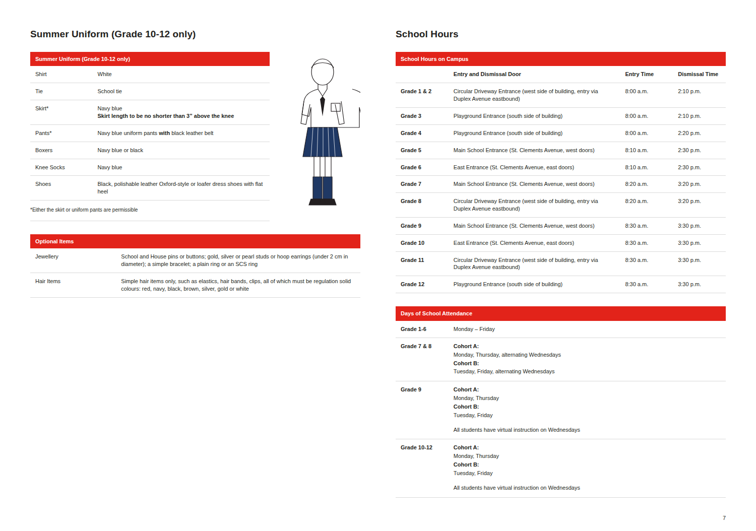Summer Uniform (Grade 10-12 only)
Summer Uniform (Grade 10-12 only)
| Shirt | White |
| Tie | School tie |
| Skirt* | Navy blue Skirt length to be no shorter than 3” above the knee |
| Pants* | Navy blue uniform pants with black leather belt |
| Boxers | Navy blue or black |
| Knee Socks | Navy blue |
| Shoes | Black, polishable leather Oxford-style or loafer dress shoes with flat heel |
*Either the skirt or uniform pants are permissible
Optional Items
| Jewellery | School and House pins or buttons; gold, silver or pearl studs or hoop earrings (under 2 cm in diameter); a simple bracelet; a plain ring or an SCS ring |
| Hair Items | Simple hair items only, such as elastics, hair bands, clips, all of which must be regulation solid colours: red, navy, black, brown, silver, gold or white |
School Hours
School Hours on Campus
| | Entry and Dismissal Door | Entry Time | Dismissal Time |
| --- | --- | --- | --- |
| Grade 1 & 2 | Circular Driveway Entrance (west side of building, entry via Duplex Avenue eastbound) | 8:00 a.m. | 2:10 p.m. |
| Grade 3 | Playground Entrance (south side of building) | 8:00 a.m. | 2:10 p.m. |
| Grade 4 | Playground Entrance (south side of building) | 8:00 a.m. | 2:20 p.m. |
| Grade 5 | Main School Entrance (St. Clements Avenue, west doors) | 8:10 a.m. | 2:30 p.m. |
| Grade 6 | East Entrance (St. Clements Avenue, east doors) | 8:10 a.m. | 2:30 p.m. |
| Grade 7 | Main School Entrance (St. Clements Avenue, west doors) | 8:20 a.m. | 3:20 p.m. |
| Grade 8 | Circular Driveway Entrance (west side of building, entry via Duplex Avenue eastbound) | 8:20 a.m. | 3:20 p.m. |
| Grade 9 | Main School Entrance (St. Clements Avenue, west doors) | 8:30 a.m. | 3:30 p.m. |
| Grade 10 | East Entrance (St. Clements Avenue, east doors) | 8:30 a.m. | 3:30 p.m. |
| Grade 11 | Circular Driveway Entrance (west side of building, entry via Duplex Avenue eastbound) | 8:30 a.m. | 3:30 p.m. |
| Grade 12 | Playground Entrance (south side of building) | 8:30 a.m. | 3:30 p.m. |
Days of School Attendance
| Grade 1-6 | Monday – Friday |
| Grade 7 & 8 | Cohort A: Monday, Thursday, alternating Wednesdays Cohort B: Tuesday, Friday, alternating Wednesdays |
| Grade 9 | Cohort A: Monday, Thursday Cohort B: Tuesday, Friday All students have virtual instruction on Wednesdays |
| Grade 10-12 | Cohort A: Monday, Thursday Cohort B: Tuesday, Friday All students have virtual instruction on Wednesdays |
7